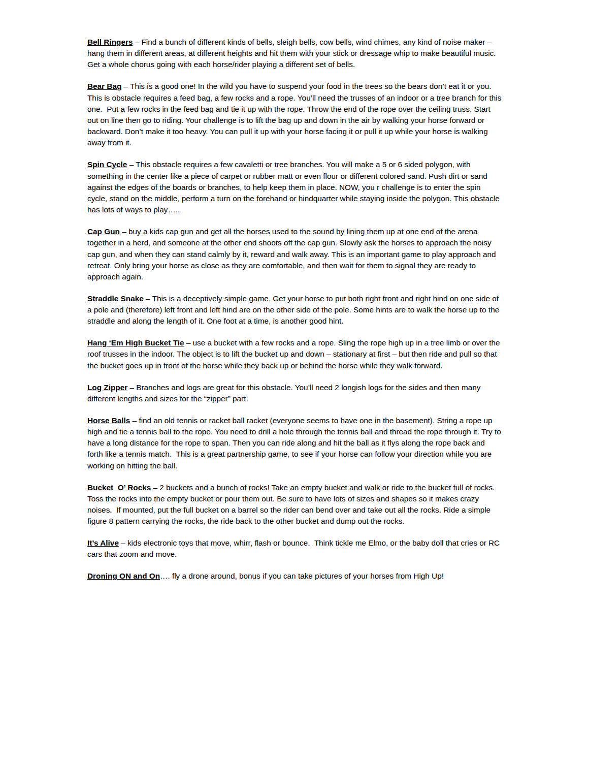Bell Ringers – Find a bunch of different kinds of bells, sleigh bells, cow bells, wind chimes, any kind of noise maker – hang them in different areas, at different heights and hit them with your stick or dressage whip to make beautiful music. Get a whole chorus going with each horse/rider playing a different set of bells.
Bear Bag – This is a good one! In the wild you have to suspend your food in the trees so the bears don’t eat it or you. This is obstacle requires a feed bag, a few rocks and a rope. You’ll need the trusses of an indoor or a tree branch for this one. Put a few rocks in the feed bag and tie it up with the rope. Throw the end of the rope over the ceiling truss. Start out on line then go to riding. Your challenge is to lift the bag up and down in the air by walking your horse forward or backward. Don’t make it too heavy. You can pull it up with your horse facing it or pull it up while your horse is walking away from it.
Spin Cycle – This obstacle requires a few cavaletti or tree branches. You will make a 5 or 6 sided polygon, with something in the center like a piece of carpet or rubber matt or even flour or different colored sand. Push dirt or sand against the edges of the boards or branches, to help keep them in place. NOW, you r challenge is to enter the spin cycle, stand on the middle, perform a turn on the forehand or hindquarter while staying inside the polygon. This obstacle has lots of ways to play…..
Cap Gun – buy a kids cap gun and get all the horses used to the sound by lining them up at one end of the arena together in a herd, and someone at the other end shoots off the cap gun. Slowly ask the horses to approach the noisy cap gun, and when they can stand calmly by it, reward and walk away. This is an important game to play approach and retreat. Only bring your horse as close as they are comfortable, and then wait for them to signal they are ready to approach again.
Straddle Snake – This is a deceptively simple game. Get your horse to put both right front and right hind on one side of a pole and (therefore) left front and left hind are on the other side of the pole. Some hints are to walk the horse up to the straddle and along the length of it. One foot at a time, is another good hint.
Hang ‘Em High Bucket Tie – use a bucket with a few rocks and a rope. Sling the rope high up in a tree limb or over the roof trusses in the indoor. The object is to lift the bucket up and down – stationary at first – but then ride and pull so that the bucket goes up in front of the horse while they back up or behind the horse while they walk forward.
Log Zipper – Branches and logs are great for this obstacle. You’ll need 2 longish logs for the sides and then many different lengths and sizes for the “zipper” part.
Horse Balls – find an old tennis or racket ball racket (everyone seems to have one in the basement). String a rope up high and tie a tennis ball to the rope. You need to drill a hole through the tennis ball and thread the rope through it. Try to have a long distance for the rope to span. Then you can ride along and hit the ball as it flys along the rope back and forth like a tennis match. This is a great partnership game, to see if your horse can follow your direction while you are working on hitting the ball.
Bucket O’ Rocks – 2 buckets and a bunch of rocks! Take an empty bucket and walk or ride to the bucket full of rocks. Toss the rocks into the empty bucket or pour them out. Be sure to have lots of sizes and shapes so it makes crazy noises. If mounted, put the full bucket on a barrel so the rider can bend over and take out all the rocks. Ride a simple figure 8 pattern carrying the rocks, the ride back to the other bucket and dump out the rocks.
It’s Alive – kids electronic toys that move, whirr, flash or bounce. Think tickle me Elmo, or the baby doll that cries or RC cars that zoom and move.
Droning ON and On…. fly a drone around, bonus if you can take pictures of your horses from High Up!